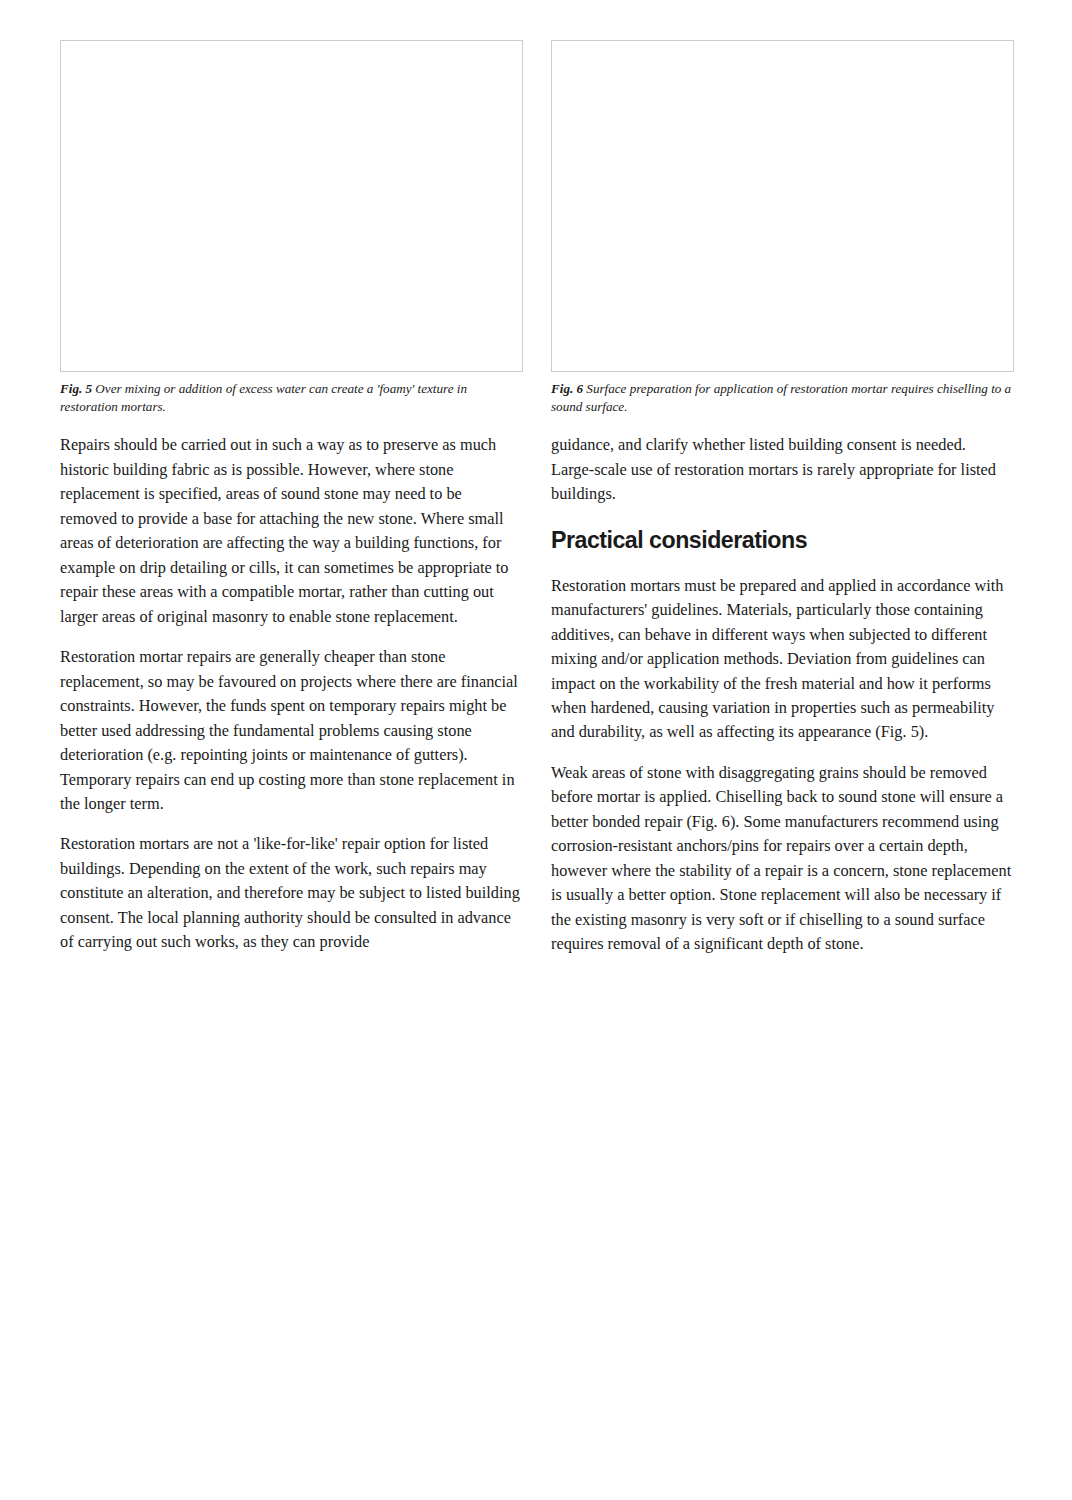Fig. 5 Over mixing or addition of excess water can create a 'foamy' texture in restoration mortars.
Fig. 6 Surface preparation for application of restoration mortar requires chiselling to a sound surface.
Repairs should be carried out in such a way as to preserve as much historic building fabric as is possible. However, where stone replacement is specified, areas of sound stone may need to be removed to provide a base for attaching the new stone. Where small areas of deterioration are affecting the way a building functions, for example on drip detailing or cills, it can sometimes be appropriate to repair these areas with a compatible mortar, rather than cutting out larger areas of original masonry to enable stone replacement.
Restoration mortar repairs are generally cheaper than stone replacement, so may be favoured on projects where there are financial constraints. However, the funds spent on temporary repairs might be better used addressing the fundamental problems causing stone deterioration (e.g. repointing joints or maintenance of gutters). Temporary repairs can end up costing more than stone replacement in the longer term.
Restoration mortars are not a 'like-for-like' repair option for listed buildings. Depending on the extent of the work, such repairs may constitute an alteration, and therefore may be subject to listed building consent. The local planning authority should be consulted in advance of carrying out such works, as they can provide
guidance, and clarify whether listed building consent is needed. Large-scale use of restoration mortars is rarely appropriate for listed buildings.
Practical considerations
Restoration mortars must be prepared and applied in accordance with manufacturers' guidelines. Materials, particularly those containing additives, can behave in different ways when subjected to different mixing and/or application methods. Deviation from guidelines can impact on the workability of the fresh material and how it performs when hardened, causing variation in properties such as permeability and durability, as well as affecting its appearance (Fig. 5).
Weak areas of stone with disaggregating grains should be removed before mortar is applied. Chiselling back to sound stone will ensure a better bonded repair (Fig. 6). Some manufacturers recommend using corrosion-resistant anchors/pins for repairs over a certain depth, however where the stability of a repair is a concern, stone replacement is usually a better option. Stone replacement will also be necessary if the existing masonry is very soft or if chiselling to a sound surface requires removal of a significant depth of stone.